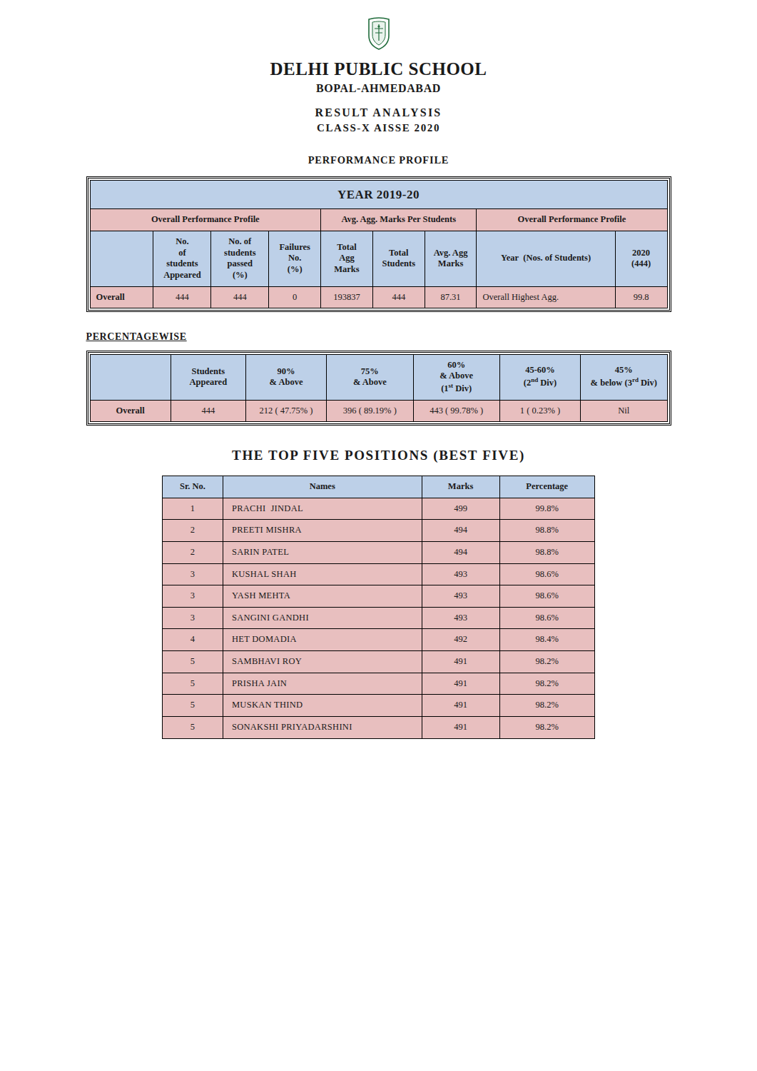DELHI PUBLIC SCHOOL
BOPAL-AHMEDABAD
RESULT ANALYSIS
CLASS-X AISSE 2020
PERFORMANCE PROFILE
| YEAR 2019-20 |
| --- |
| Overall Performance Profile | Avg. Agg. Marks Per Students | Overall Performance Profile |
| | No. of students Appeared | No. of students passed (%) | Failures No. (%) | Total Agg Marks | Total Students | Avg. Agg Marks | Year (Nos. of Students) | 2020 (444) |
| Overall | 444 | 444 | 0 | 193837 | 444 | 87.31 | Overall Highest Agg. | 99.8 |
PERCENTAGEWISE
| | Students Appeared | 90% & Above | 75% & Above | 60% & Above (1 st Div) | 45-60% (2 nd Div) | 45% & below (3 rd Div) |
| --- | --- | --- | --- | --- | --- | --- |
| Overall | 444 | 212 ( 47.75% ) | 396 ( 89.19% ) | 443 ( 99.78% ) | 1 ( 0.23% ) | Nil |
THE TOP FIVE POSITIONS (BEST FIVE)
| Sr. No. | Names | Marks | Percentage |
| --- | --- | --- | --- |
| 1 | PRACHI JINDAL | 499 | 99.8% |
| 2 | PREETI MISHRA | 494 | 98.8% |
| 2 | SARIN PATEL | 494 | 98.8% |
| 3 | KUSHAL SHAH | 493 | 98.6% |
| 3 | YASH MEHTA | 493 | 98.6% |
| 3 | SANGINI GANDHI | 493 | 98.6% |
| 4 | HET DOMADIA | 492 | 98.4% |
| 5 | SAMBHAVI ROY | 491 | 98.2% |
| 5 | PRISHA JAIN | 491 | 98.2% |
| 5 | MUSKAN THIND | 491 | 98.2% |
| 5 | SONAKSHI PRIYADARSHINI | 491 | 98.2% |